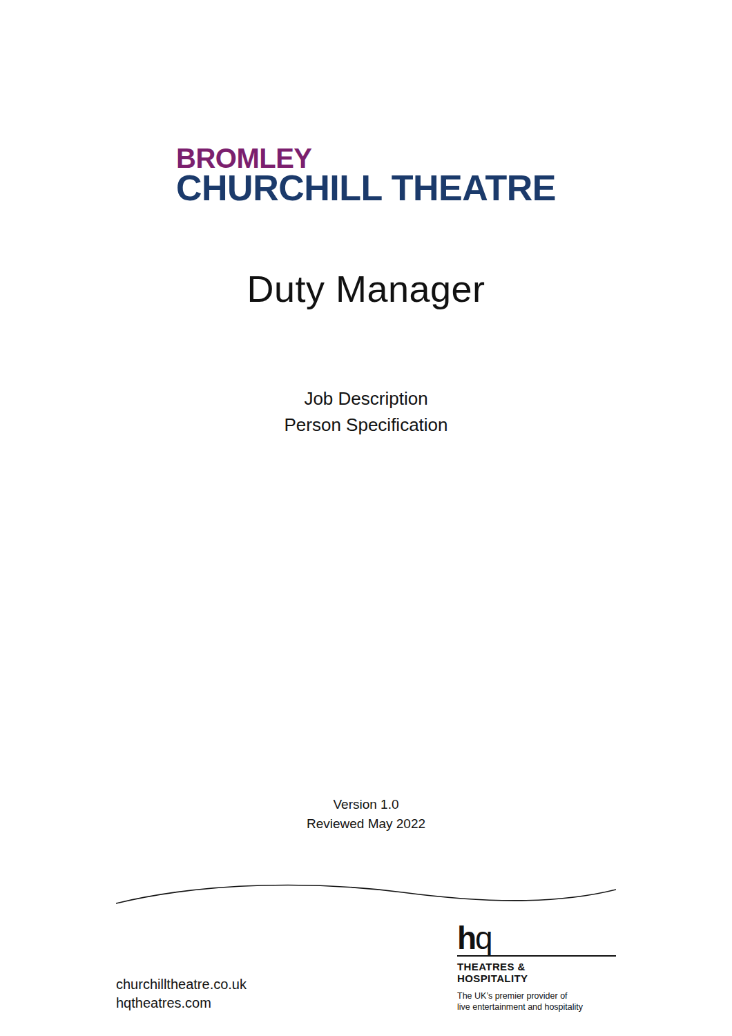Bromley Churchill Theatre
Duty Manager
Job Description
Person Specification
Version 1.0
Reviewed May 2022
churchilltheatre.co.uk
hqtheatres.com
hq
Theatres &
Hospitality
The UK’s premier provider of
live entertainment and hospitality